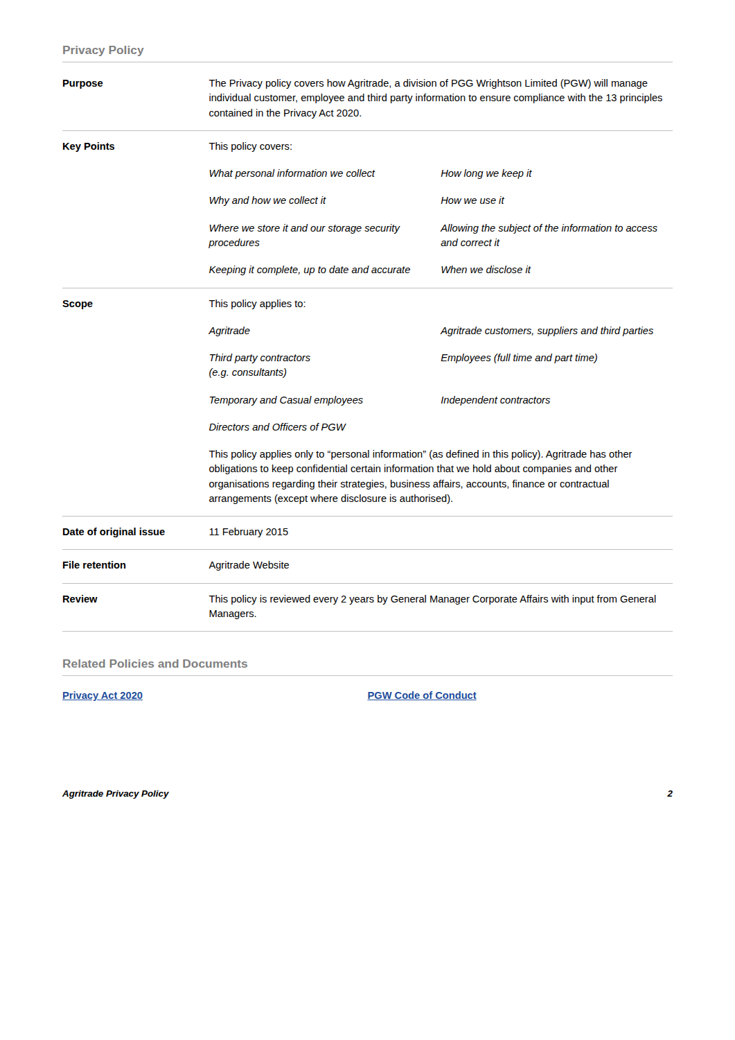Privacy Policy
| Purpose | The Privacy policy covers how Agritrade, a division of PGG Wrightson Limited (PGW) will manage individual customer, employee and third party information to ensure compliance with the 13 principles contained in the Privacy Act 2020. |
| Key Points | This policy covers: / What personal information we collect / How long we keep it / / Why and how we collect it / How we use it / / Where we store it and our storage security procedures / Allowing the subject of the information to access and correct it / / Keeping it complete, up to date and accurate / When we disclose it / |
| Scope | This policy applies to: / Agritrade / Agritrade customers, suppliers and third parties / / Third party contractors (e.g. consultants) / Employees (full time and part time) / / Temporary and Casual employees / Independent contractors / / Directors and Officers of PGW / / This policy applies only to “personal information” (as defined in this policy). Agritrade has other obligations to keep confidential certain information that we hold about companies and other organisations regarding their strategies, business affairs, accounts, finance or contractual arrangements (except where disclosure is authorised). |
| Date of original issue | 11 February 2015 |
| File retention | Agritrade Website |
| Review | This policy is reviewed every 2 years by General Manager Corporate Affairs with input from General Managers. |
Related Policies and Documents
| Privacy Act 2020 | PGW Code of Conduct |
Agritrade Privacy Policy 2